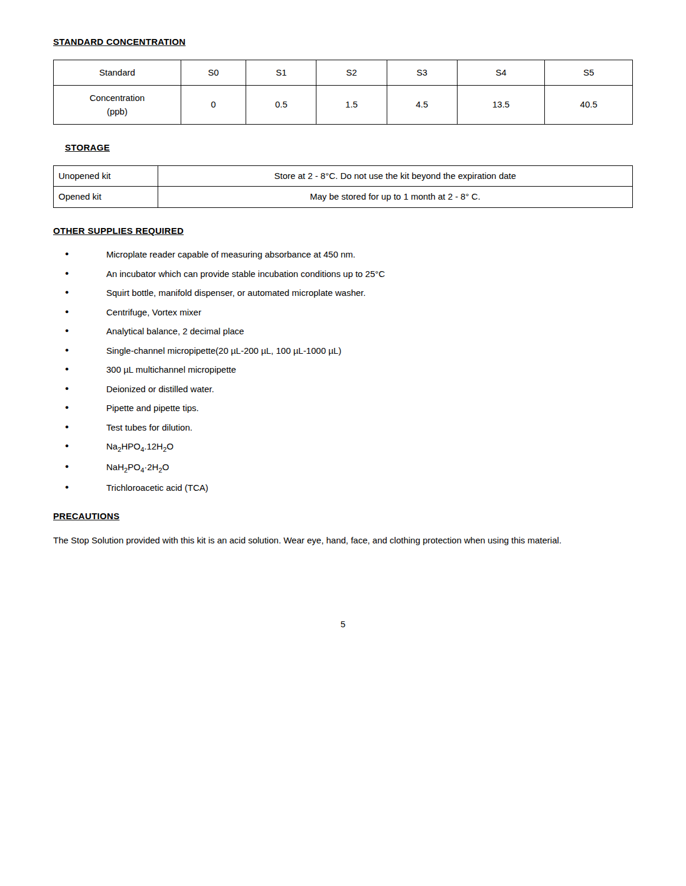STANDARD CONCENTRATION
| Standard | S0 | S1 | S2 | S3 | S4 | S5 |
| Concentration (ppb) | 0 | 0.5 | 1.5 | 4.5 | 13.5 | 40.5 |
STORAGE
| Unopened kit | Store at 2 - 8°C. Do not use the kit beyond the expiration date |
| Opened kit | May be stored for up to 1 month at 2 - 8° C. |
OTHER SUPPLIES REQUIRED
Microplate reader capable of measuring absorbance at 450 nm.
An incubator which can provide stable incubation conditions up to 25°C
Squirt bottle, manifold dispenser, or automated microplate washer.
Centrifuge, Vortex mixer
Analytical balance, 2 decimal place
Single-channel micropipette(20 µL-200 µL, 100 µL-1000 µL)
300 µL multichannel micropipette
Deionized or distilled water.
Pipette and pipette tips.
Test tubes for dilution.
Na2HPO4.12H2O
NaH2PO4·2H2O
Trichloroacetic acid (TCA)
PRECAUTIONS
The Stop Solution provided with this kit is an acid solution. Wear eye, hand, face, and clothing protection when using this material.
5